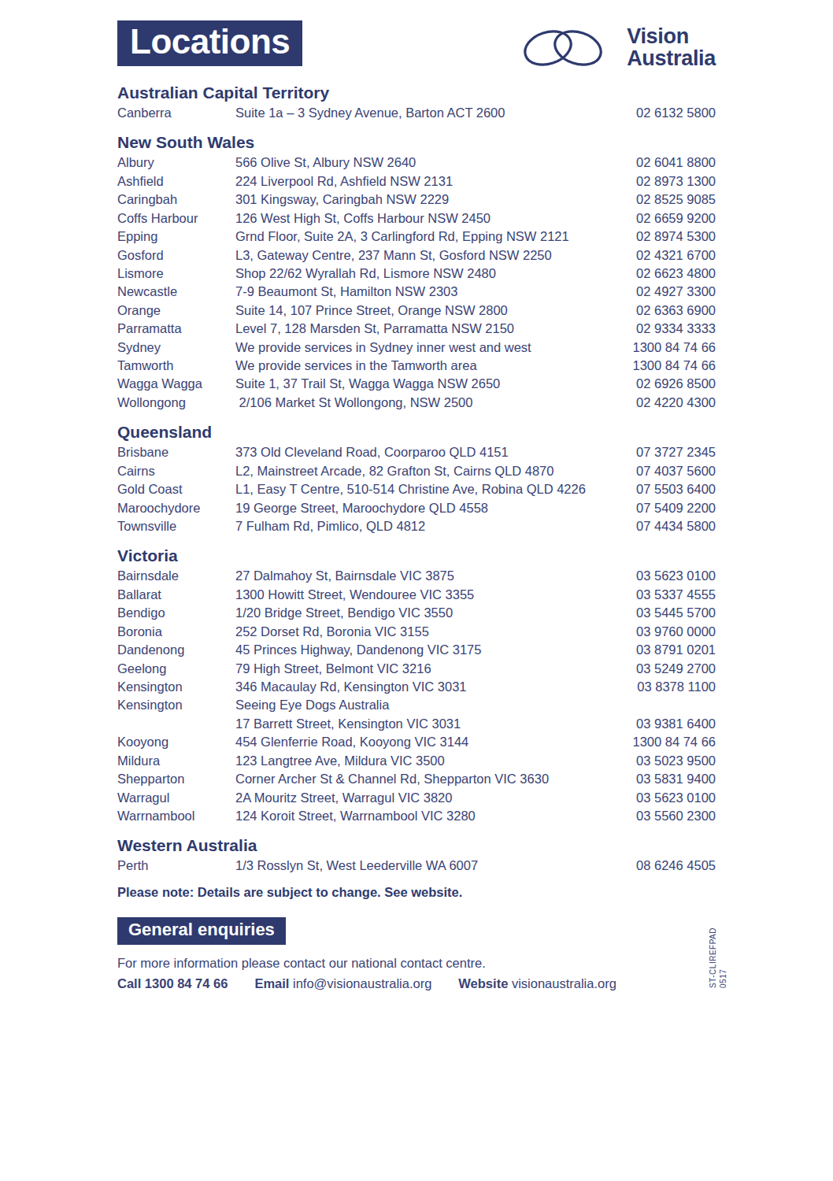Locations
Vision
Australia
Australian Capital Territory
| Canberra | Suite 1a – 3 Sydney Avenue, Barton ACT 2600 | 02 6132 5800 |
New South Wales
| Albury | 566 Olive St, Albury NSW 2640 | 02 6041 8800 |
| Ashfield | 224 Liverpool Rd, Ashfield NSW 2131 | 02 8973 1300 |
| Caringbah | 301 Kingsway, Caringbah NSW 2229 | 02 8525 9085 |
| Coffs Harbour | 126 West High St, Coffs Harbour NSW 2450 | 02 6659 9200 |
| Epping | Grnd Floor, Suite 2A, 3 Carlingford Rd, Epping NSW 2121 | 02 8974 5300 |
| Gosford | L3, Gateway Centre, 237 Mann St, Gosford NSW 2250 | 02 4321 6700 |
| Lismore | Shop 22/62 Wyrallah Rd, Lismore NSW 2480 | 02 6623 4800 |
| Newcastle | 7-9 Beaumont St, Hamilton NSW 2303 | 02 4927 3300 |
| Orange | Suite 14, 107 Prince Street, Orange NSW 2800 | 02 6363 6900 |
| Parramatta | Level 7, 128 Marsden St, Parramatta NSW 2150 | 02 9334 3333 |
| Sydney | We provide services in Sydney inner west and west | 1300 84 74 66 |
| Tamworth | We provide services in the Tamworth area | 1300 84 74 66 |
| Wagga Wagga | Suite 1, 37 Trail St, Wagga Wagga NSW 2650 | 02 6926 8500 |
| Wollongong | 2/106 Market St Wollongong, NSW 2500 | 02 4220 4300 |
Queensland
| Brisbane | 373 Old Cleveland Road, Coorparoo QLD 4151 | 07 3727 2345 |
| Cairns | L2, Mainstreet Arcade, 82 Grafton St, Cairns QLD 4870 | 07 4037 5600 |
| Gold Coast | L1, Easy T Centre, 510-514 Christine Ave, Robina QLD 4226 | 07 5503 6400 |
| Maroochydore | 19 George Street, Maroochydore QLD 4558 | 07 5409 2200 |
| Townsville | 7 Fulham Rd, Pimlico, QLD 4812 | 07 4434 5800 |
Victoria
| Bairnsdale | 27 Dalmahoy St, Bairnsdale VIC 3875 | 03 5623 0100 |
| Ballarat | 1300 Howitt Street, Wendouree VIC 3355 | 03 5337 4555 |
| Bendigo | 1/20 Bridge Street, Bendigo VIC 3550 | 03 5445 5700 |
| Boronia | 252 Dorset Rd, Boronia VIC 3155 | 03 9760 0000 |
| Dandenong | 45 Princes Highway, Dandenong VIC 3175 | 03 8791 0201 |
| Geelong | 79 High Street, Belmont VIC 3216 | 03 5249 2700 |
| Kensington | 346 Macaulay Rd, Kensington VIC 3031 | 03 8378 1100 |
| Kensington | Seeing Eye Dogs Australia | |
| | 17 Barrett Street, Kensington VIC 3031 | 03 9381 6400 |
| Kooyong | 454 Glenferrie Road, Kooyong VIC 3144 | 1300 84 74 66 |
| Mildura | 123 Langtree Ave, Mildura VIC 3500 | 03 5023 9500 |
| Shepparton | Corner Archer St & Channel Rd, Shepparton VIC 3630 | 03 5831 9400 |
| Warragul | 2A Mouritz Street, Warragul VIC 3820 | 03 5623 0100 |
| Warrnambool | 124 Koroit Street, Warrnambool VIC 3280 | 03 5560 2300 |
Western Australia
| Perth | 1/3 Rosslyn St, West Leederville WA 6007 | 08 6246 4505 |
Please note: Details are subject to change. See website.
General enquiries
For more information please contact our national contact centre.
Call 1300 84 74 66 Email info@visionaustralia.org Website visionaustralia.org
ST-CLIREFPAD
0517